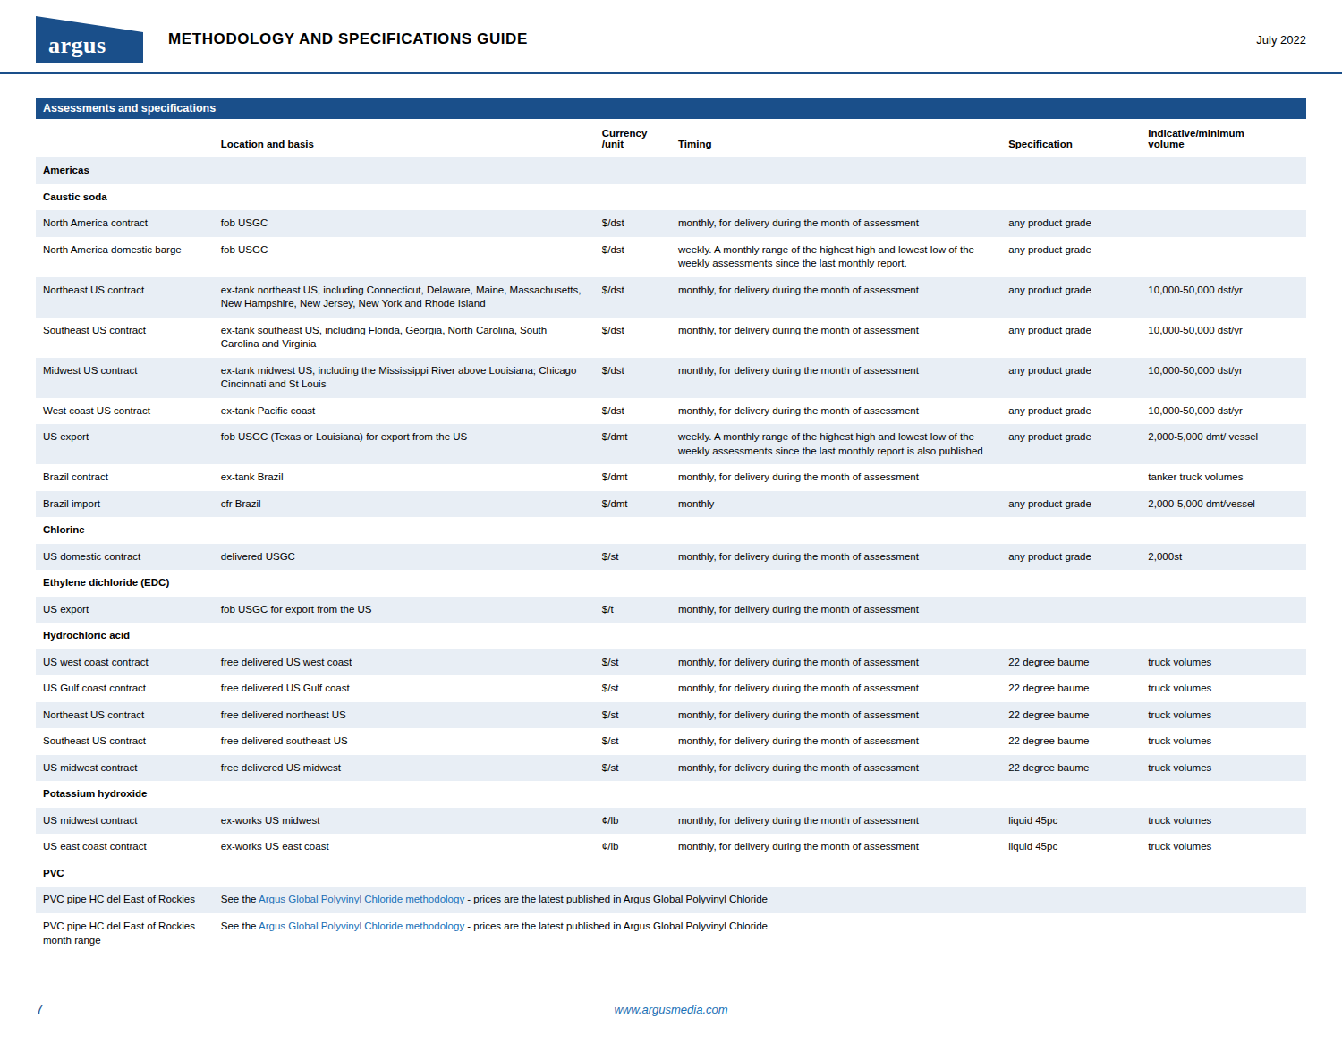argus
METHODOLOGY AND SPECIFICATIONS GUIDE
July 2022
Assessments and specifications
| | Location and basis | Currency /unit | Timing | Specification | Indicative/minimum volume |
| --- | --- | --- | --- | --- | --- |
| Americas |
| Caustic soda |
| North America contract | fob USGC | $/dst | monthly, for delivery during the month of assessment | any product grade | |
| North America domestic barge | fob USGC | $/dst | weekly. A monthly range of the highest high and lowest low of the weekly assessments since the last monthly report. | any product grade | |
| Northeast US contract | ex-tank northeast US, including Connecticut, Delaware, Maine, Massachusetts, New Hampshire, New Jersey, New York and Rhode Island | $/dst | monthly, for delivery during the month of assessment | any product grade | 10,000-50,000 dst/yr |
| Southeast US contract | ex-tank southeast US, including Florida, Georgia, North Carolina, South Carolina and Virginia | $/dst | monthly, for delivery during the month of assessment | any product grade | 10,000-50,000 dst/yr |
| Midwest US contract | ex-tank midwest US, including the Mississippi River above Louisiana; Chicago Cincinnati and St Louis | $/dst | monthly, for delivery during the month of assessment | any product grade | 10,000-50,000 dst/yr |
| West coast US contract | ex-tank Pacific coast | $/dst | monthly, for delivery during the month of assessment | any product grade | 10,000-50,000 dst/yr |
| US export | fob USGC (Texas or Louisiana) for export from the US | $/dmt | weekly. A monthly range of the highest high and lowest low of the weekly assessments since the last monthly report is also published | any product grade | 2,000-5,000 dmt/ vessel |
| Brazil contract | ex-tank Brazil | $/dmt | monthly, for delivery during the month of assessment | | tanker truck volumes |
| Brazil import | cfr Brazil | $/dmt | monthly | any product grade | 2,000-5,000 dmt/vessel |
| Chlorine |
| US domestic contract | delivered USGC | $/st | monthly, for delivery during the month of assessment | any product grade | 2,000st |
| Ethylene dichloride (EDC) |
| US export | fob USGC for export from the US | $/t | monthly, for delivery during the month of assessment | | |
| Hydrochloric acid |
| US west coast contract | free delivered US west coast | $/st | monthly, for delivery during the month of assessment | 22 degree baume | truck volumes |
| US Gulf coast contract | free delivered US Gulf coast | $/st | monthly, for delivery during the month of assessment | 22 degree baume | truck volumes |
| Northeast US contract | free delivered northeast US | $/st | monthly, for delivery during the month of assessment | 22 degree baume | truck volumes |
| Southeast US contract | free delivered southeast US | $/st | monthly, for delivery during the month of assessment | 22 degree baume | truck volumes |
| US midwest contract | free delivered US midwest | $/st | monthly, for delivery during the month of assessment | 22 degree baume | truck volumes |
| Potassium hydroxide |
| US midwest contract | ex-works US midwest | ¢/lb | monthly, for delivery during the month of assessment | liquid 45pc | truck volumes |
| US east coast contract | ex-works US east coast | ¢/lb | monthly, for delivery during the month of assessment | liquid 45pc | truck volumes |
| PVC |
| PVC pipe HC del East of Rockies | See the Argus Global Polyvinyl Chloride methodology - prices are the latest published in Argus Global Polyvinyl Chloride |
| PVC pipe HC del East of Rockies month range | See the Argus Global Polyvinyl Chloride methodology - prices are the latest published in Argus Global Polyvinyl Chloride |
7
www.argusmedia.com